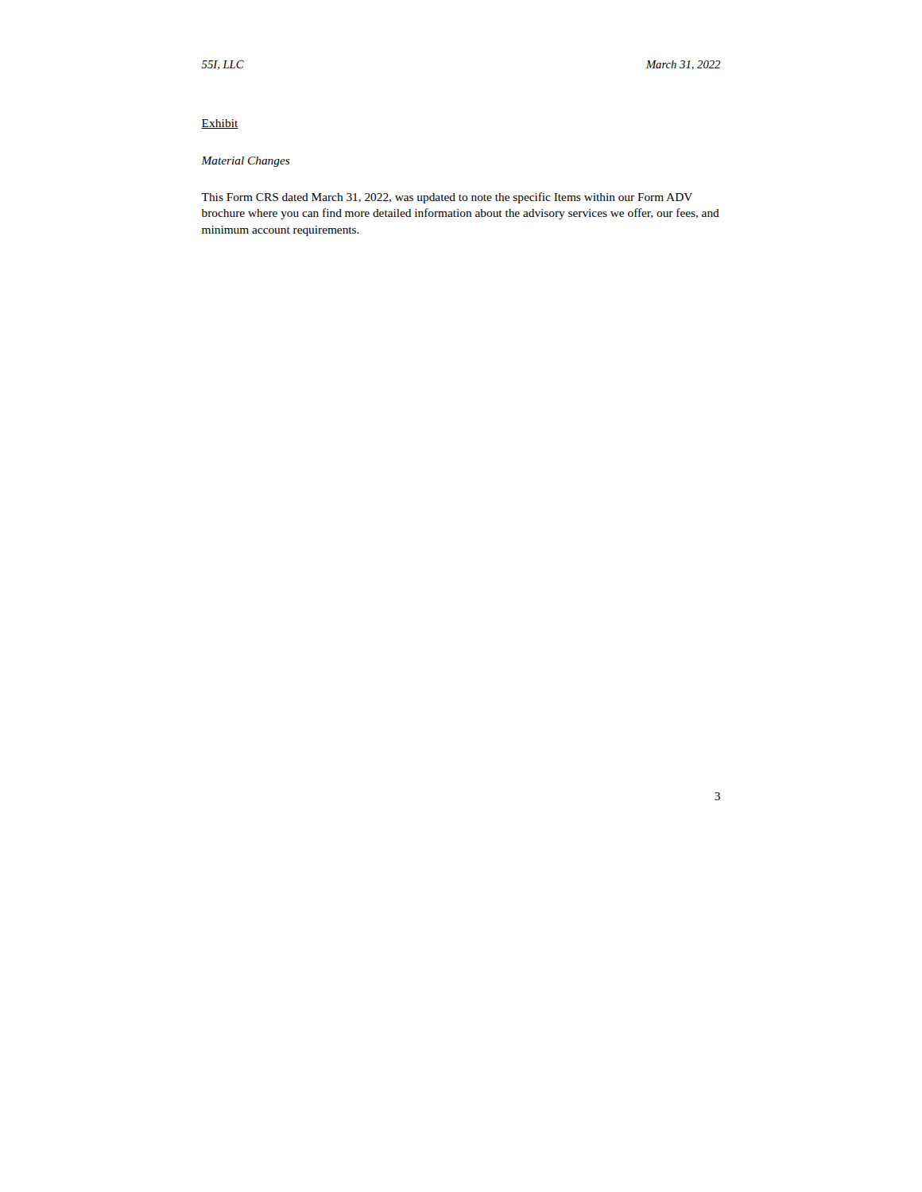55I, LLC
March 31, 2022
Exhibit
Material Changes
This Form CRS dated March 31, 2022, was updated to note the specific Items within our Form ADV brochure where you can find more detailed information about the advisory services we offer, our fees, and minimum account requirements.
3